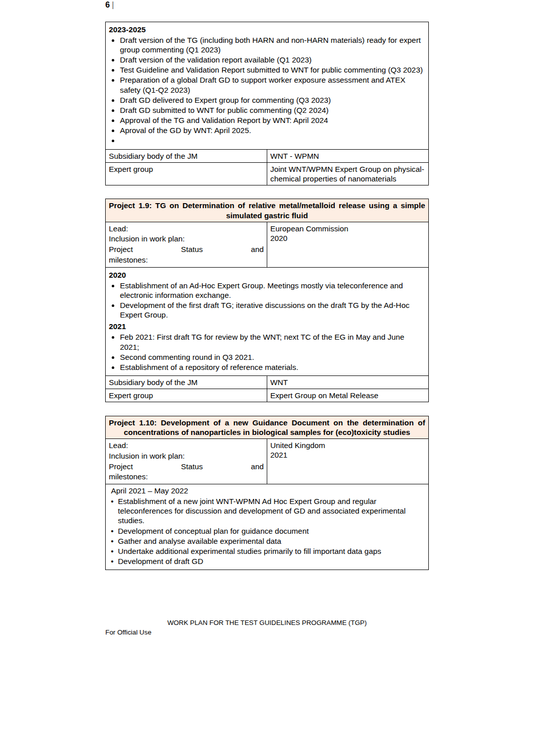6|
| 2023-2025 Draft version of the TG (including both HARN and non-HARN materials) ready for expert group commenting (Q1 2023) Draft version of the validation report available (Q1 2023) Test Guideline and Validation Report submitted to WNT for public commenting (Q3 2023) Preparation of a global Draft GD to support worker exposure assessment and ATEX safety (Q1-Q2 2023) Draft GD delivered to Expert group for commenting (Q3 2023) Draft GD submitted to WNT for public commenting (Q2 2024) Approval of the TG and Validation Report by WNT: April 2024 Aproval of the GD by WNT: April 2025. |
| Subsidiary body of the JM | WNT - WPMN |
| Expert group | Joint WNT/WPMN Expert Group on physical-chemical properties of nanomaterials |
| Project 1.9: TG on Determination of relative metal/metalloid release using a simple simulated gastric fluid |
| Lead: Inclusion in work plan: Project Status and milestones: | European Commission 2020 |
| 2020 Establishment of an Ad-Hoc Expert Group. Meetings mostly via teleconference and electronic information exchange. Development of the first draft TG; iterative discussions on the draft TG by the Ad-Hoc Expert Group. 2021 Feb 2021: First draft TG for review by the WNT; next TC of the EG in May and June 2021; Second commenting round in Q3 2021. Establishment of a repository of reference materials. |
| Subsidiary body of the JM | WNT |
| Expert group | Expert Group on Metal Release |
| Project 1.10: Development of a new Guidance Document on the determination of concentrations of nanoparticles in biological samples for (eco)toxicity studies |
| Lead: Inclusion in work plan: Project Status and milestones: | United Kingdom 2021 |
| April 2021 – May 2022 Establishment of a new joint WNT-WPMN Ad Hoc Expert Group and regular teleconferences for discussion and development of GD and associated experimental studies. Development of conceptual plan for guidance document Gather and analyse available experimental data Undertake additional experimental studies primarily to fill important data gaps Development of draft GD |
WORK PLAN FOR THE TEST GUIDELINES PROGRAMME (TGP)
For Official Use